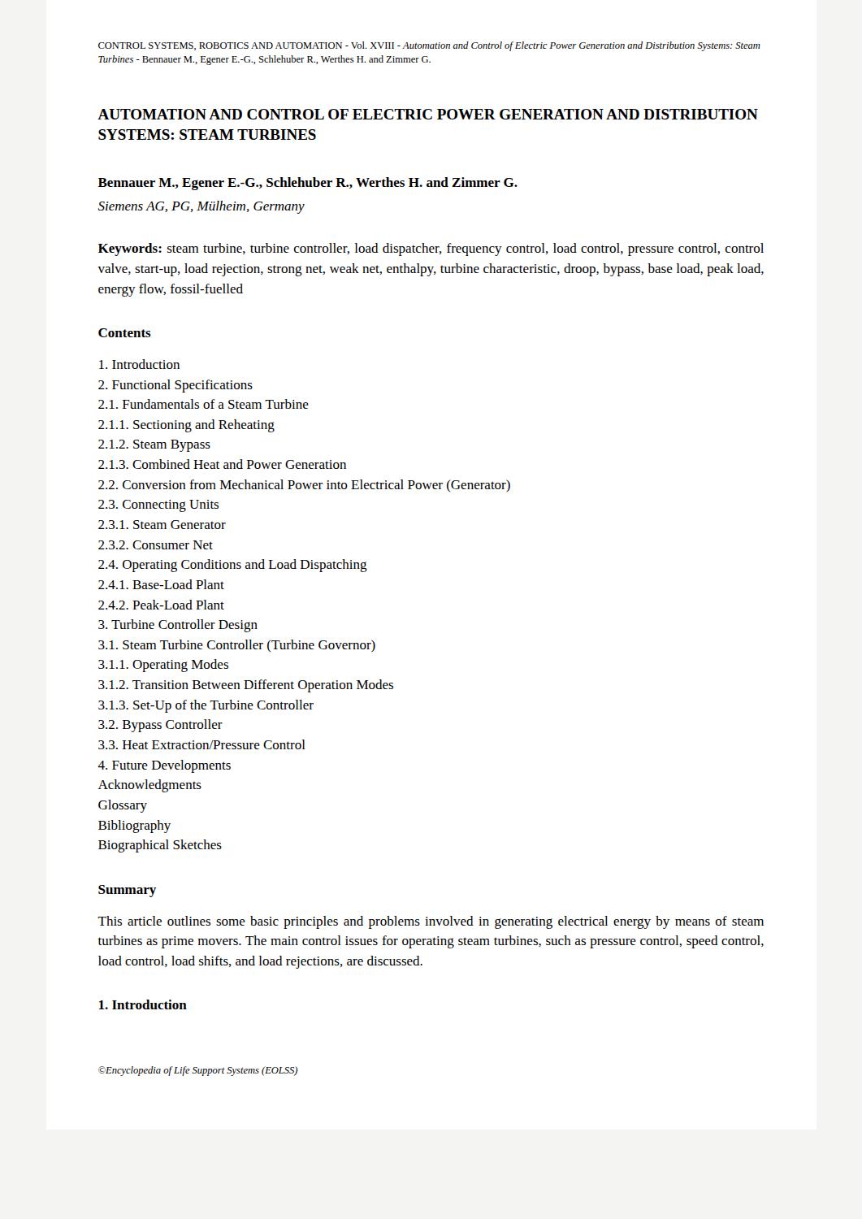CONTROL SYSTEMS, ROBOTICS AND AUTOMATION - Vol. XVIII - Automation and Control of Electric Power Generation and Distribution Systems: Steam Turbines - Bennauer M., Egener E.-G., Schlehuber R., Werthes H. and Zimmer G.
Automation and Control of Electric Power Generation and Distribution Systems: Steam Turbines
Bennauer M., Egener E.-G., Schlehuber R., Werthes H. and Zimmer G.
Siemens AG, PG, Mülheim, Germany
Keywords: steam turbine, turbine controller, load dispatcher, frequency control, load control, pressure control, control valve, start-up, load rejection, strong net, weak net, enthalpy, turbine characteristic, droop, bypass, base load, peak load, energy flow, fossil-fuelled
Contents
1. Introduction
2. Functional Specifications
2.1. Fundamentals of a Steam Turbine
2.1.1. Sectioning and Reheating
2.1.2. Steam Bypass
2.1.3. Combined Heat and Power Generation
2.2. Conversion from Mechanical Power into Electrical Power (Generator)
2.3. Connecting Units
2.3.1. Steam Generator
2.3.2. Consumer Net
2.4. Operating Conditions and Load Dispatching
2.4.1. Base-Load Plant
2.4.2. Peak-Load Plant
3. Turbine Controller Design
3.1. Steam Turbine Controller (Turbine Governor)
3.1.1. Operating Modes
3.1.2. Transition Between Different Operation Modes
3.1.3. Set-Up of the Turbine Controller
3.2. Bypass Controller
3.3. Heat Extraction/Pressure Control
4. Future Developments
Acknowledgments
Glossary
Bibliography
Biographical Sketches
Summary
This article outlines some basic principles and problems involved in generating electrical energy by means of steam turbines as prime movers. The main control issues for operating steam turbines, such as pressure control, speed control, load control, load shifts, and load rejections, are discussed.
1. Introduction
©Encyclopedia of Life Support Systems (EOLSS)